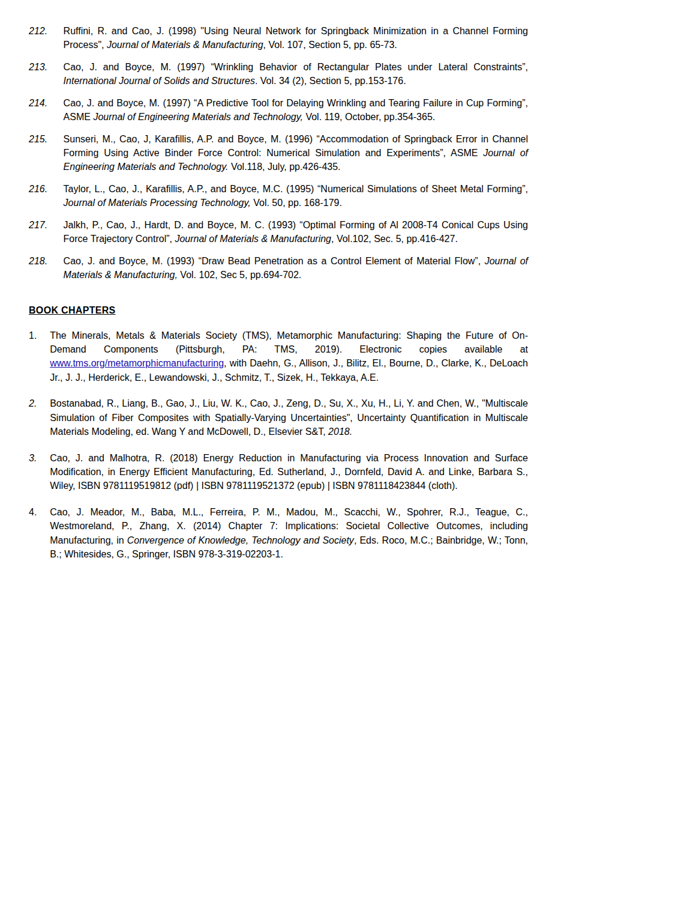212. Ruffini, R. and Cao, J. (1998) "Using Neural Network for Springback Minimization in a Channel Forming Process", Journal of Materials & Manufacturing, Vol. 107, Section 5, pp. 65-73.
213. Cao, J. and Boyce, M. (1997) “Wrinkling Behavior of Rectangular Plates under Lateral Constraints”, International Journal of Solids and Structures. Vol. 34 (2), Section 5, pp.153-176.
214. Cao, J. and Boyce, M. (1997) “A Predictive Tool for Delaying Wrinkling and Tearing Failure in Cup Forming”, ASME Journal of Engineering Materials and Technology, Vol. 119, October, pp.354-365.
215. Sunseri, M., Cao, J, Karafillis, A.P. and Boyce, M. (1996) “Accommodation of Springback Error in Channel Forming Using Active Binder Force Control: Numerical Simulation and Experiments”, ASME Journal of Engineering Materials and Technology. Vol.118, July, pp.426-435.
216. Taylor, L., Cao, J., Karafillis, A.P., and Boyce, M.C. (1995) “Numerical Simulations of Sheet Metal Forming”, Journal of Materials Processing Technology, Vol. 50, pp. 168-179.
217. Jalkh, P., Cao, J., Hardt, D. and Boyce, M. C. (1993) “Optimal Forming of Al 2008-T4 Conical Cups Using Force Trajectory Control”, Journal of Materials & Manufacturing, Vol.102, Sec. 5, pp.416-427.
218. Cao, J. and Boyce, M. (1993) “Draw Bead Penetration as a Control Element of Material Flow”, Journal of Materials & Manufacturing, Vol. 102, Sec 5, pp.694-702.
BOOK CHAPTERS
1. The Minerals, Metals & Materials Society (TMS), Metamorphic Manufacturing: Shaping the Future of On-Demand Components (Pittsburgh, PA: TMS, 2019). Electronic copies available at www.tms.org/metamorphicmanufacturing, with Daehn, G., Allison, J., Bilitz, El., Bourne, D., Clarke, K., DeLoach Jr., J. J., Herderick, E., Lewandowski, J., Schmitz, T., Sizek, H., Tekkaya, A.E.
2. Bostanabad, R., Liang, B., Gao, J., Liu, W. K., Cao, J., Zeng, D., Su, X., Xu, H., Li, Y. and Chen, W., "Multiscale Simulation of Fiber Composites with Spatially-Varying Uncertainties", Uncertainty Quantification in Multiscale Materials Modeling, ed. Wang Y and McDowell, D., Elsevier S&T, 2018.
3. Cao, J. and Malhotra, R. (2018) Energy Reduction in Manufacturing via Process Innovation and Surface Modification, in Energy Efficient Manufacturing, Ed. Sutherland, J., Dornfeld, David A. and Linke, Barbara S., Wiley, ISBN 9781119519812 (pdf) | ISBN 9781119521372 (epub) | ISBN 9781118423844 (cloth).
4. Cao, J. Meador, M., Baba, M.L., Ferreira, P. M., Madou, M., Scacchi, W., Spohrer, R.J., Teague, C., Westmoreland, P., Zhang, X. (2014) Chapter 7: Implications: Societal Collective Outcomes, including Manufacturing, in Convergence of Knowledge, Technology and Society, Eds. Roco, M.C.; Bainbridge, W.; Tonn, B.; Whitesides, G., Springer, ISBN 978-3-319-02203-1.